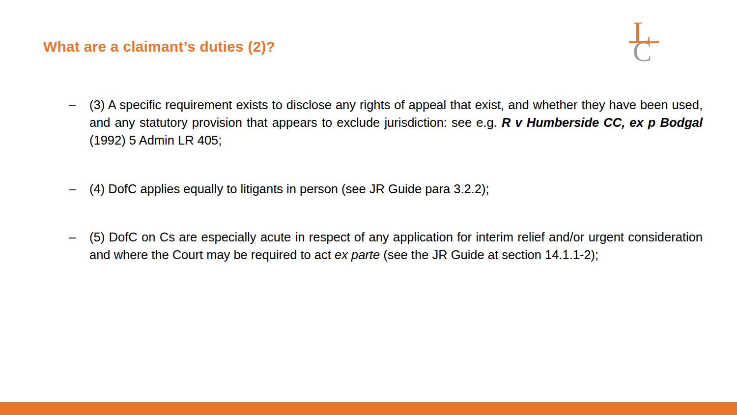What are a claimant’s duties (2)?
L C
(3) A specific requirement exists to disclose any rights of appeal that exist, and whether they have been used, and any statutory provision that appears to exclude jurisdiction: see e.g. R v Humberside CC, ex p Bodgal (1992) 5 Admin LR 405;
(4) DofC applies equally to litigants in person (see JR Guide para 3.2.2);
(5) DofC on Cs are especially acute in respect of any application for interim relief and/or urgent consideration and where the Court may be required to act ex parte (see the JR Guide at section 14.1.1-2);